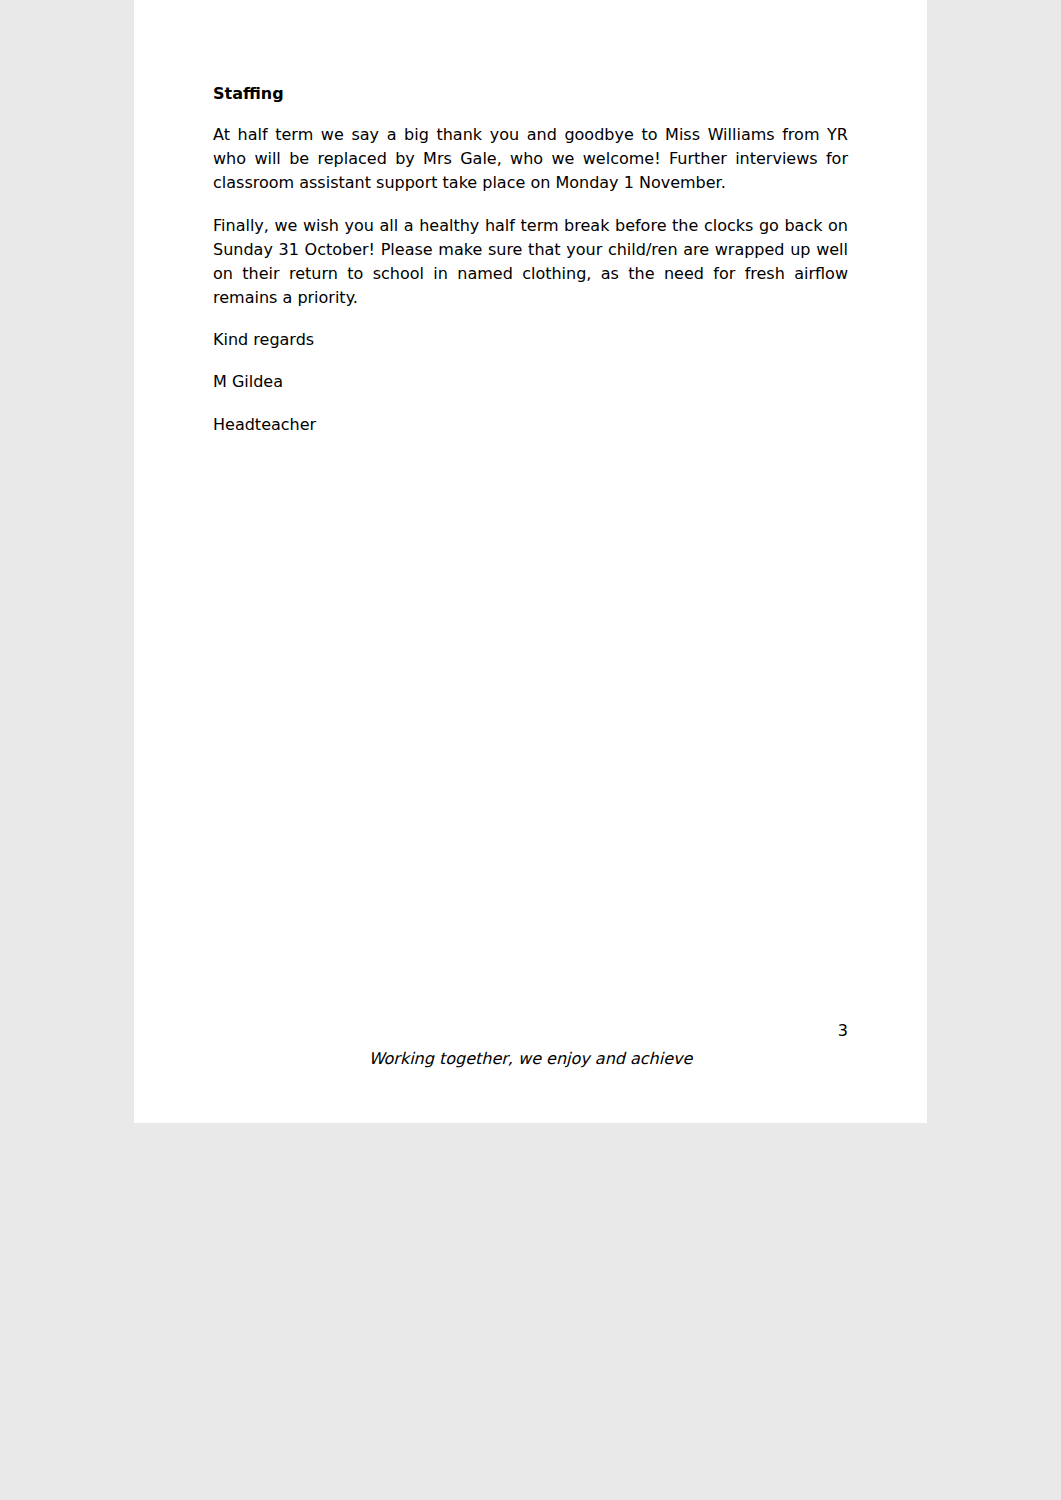Staffing
At half term we say a big thank you and goodbye to Miss Williams from YR who will be replaced by Mrs Gale, who we welcome! Further interviews for classroom assistant support take place on Monday 1 November.
Finally, we wish you all a healthy half term break before the clocks go back on Sunday 31 October! Please make sure that your child/ren are wrapped up well on their return to school in named clothing, as the need for fresh airflow remains a priority.
Kind regards
M Gildea
Headteacher
3
Working together, we enjoy and achieve